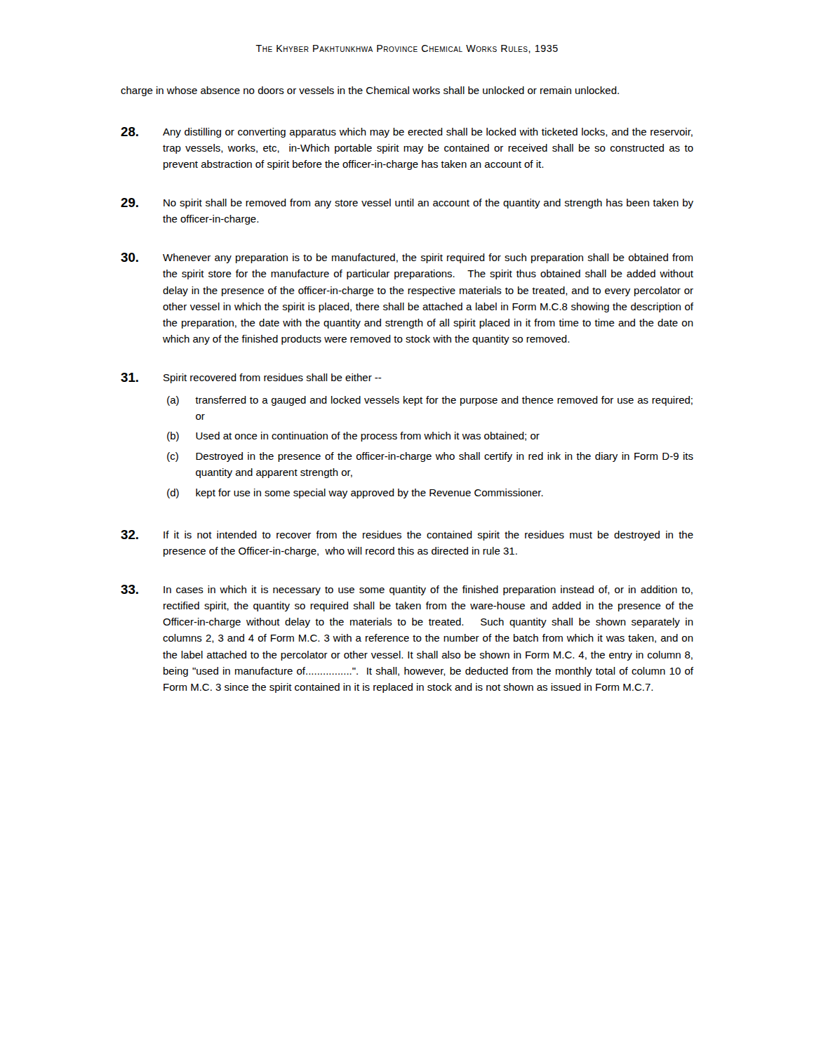The Khyber Pakhtunkhwa Province Chemical Works Rules, 1935
charge in whose absence no doors or vessels in the Chemical works shall be unlocked or remain unlocked.
28.
Any distilling or converting apparatus which may be erected shall be locked with ticketed locks, and the reservoir, trap vessels, works, etc, in-Which portable spirit may be contained or received shall be so constructed as to prevent abstraction of spirit before the officer-in-charge has taken an account of it.
29.
No spirit shall be removed from any store vessel until an account of the quantity and strength has been taken by the officer-in-charge.
30.
Whenever any preparation is to be manufactured, the spirit required for such preparation shall be obtained from the spirit store for the manufacture of particular preparations. The spirit thus obtained shall be added without delay in the presence of the officer-in-charge to the respective materials to be treated, and to every percolator or other vessel in which the spirit is placed, there shall be attached a label in Form M.C.8 showing the description of the preparation, the date with the quantity and strength of all spirit placed in it from time to time and the date on which any of the finished products were removed to stock with the quantity so removed.
31.
Spirit recovered from residues shall be either --
transferred to a gauged and locked vessels kept for the purpose and thence removed for use as required; or
Used at once in continuation of the process from which it was obtained; or
Destroyed in the presence of the officer-in-charge who shall certify in red ink in the diary in Form D-9 its quantity and apparent strength or,
kept for use in some special way approved by the Revenue Commissioner.
32.
If it is not intended to recover from the residues the contained spirit the residues must be destroyed in the presence of the Officer-in-charge, who will record this as directed in rule 31.
33.
In cases in which it is necessary to use some quantity of the finished preparation instead of, or in addition to, rectified spirit, the quantity so required shall be taken from the ware-house and added in the presence of the Officer-in-charge without delay to the materials to be treated. Such quantity shall be shown separately in columns 2, 3 and 4 of Form M.C. 3 with a reference to the number of the batch from which it was taken, and on the label attached to the percolator or other vessel. It shall also be shown in Form M.C. 4, the entry in column 8, being "used in manufacture of................". It shall, however, be deducted from the monthly total of column 10 of Form M.C. 3 since the spirit contained in it is replaced in stock and is not shown as issued in Form M.C.7.